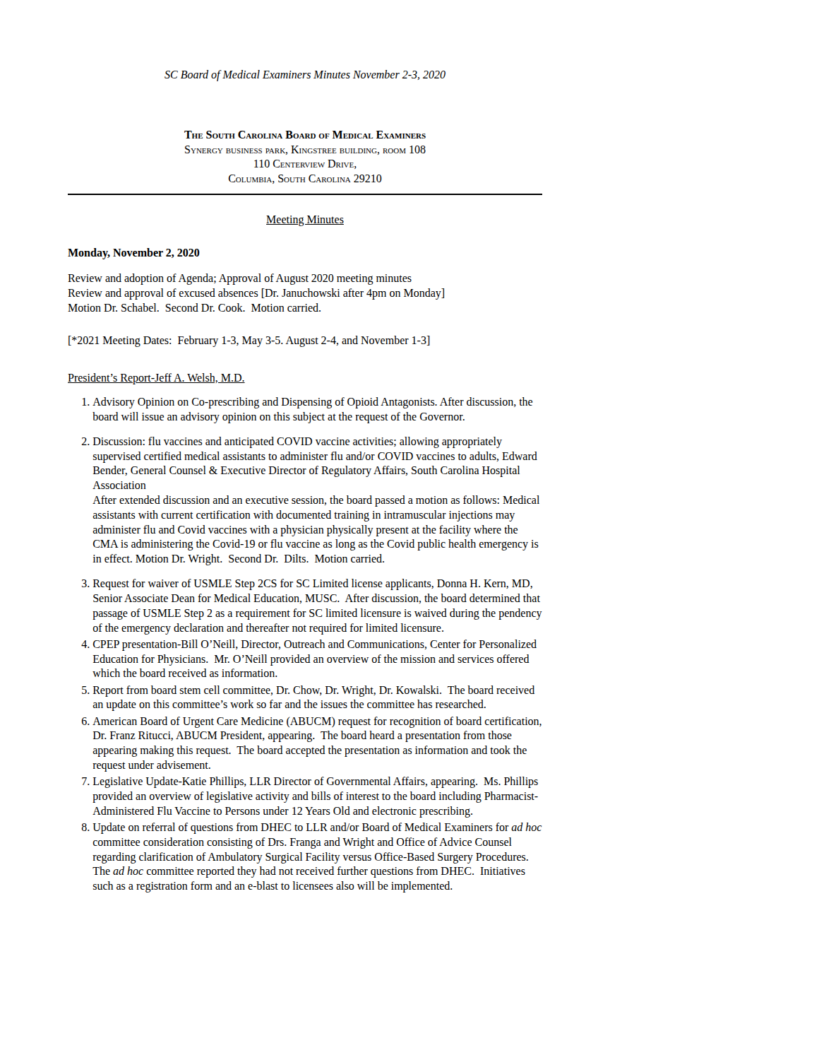SC Board of Medical Examiners Minutes November 2-3, 2020
The South Carolina Board of Medical Examiners
Synergy business park, Kingstree building, room 108
110 Centerview Drive,
Columbia, South Carolina 29210
Meeting Minutes
Monday, November 2, 2020
Review and adoption of Agenda; Approval of August 2020 meeting minutes
Review and approval of excused absences [Dr. Januchowski after 4pm on Monday]
Motion Dr. Schabel. Second Dr. Cook. Motion carried.
[*2021 Meeting Dates: February 1-3, May 3-5. August 2-4, and November 1-3]
President’s Report-Jeff A. Welsh, M.D.
Advisory Opinion on Co-prescribing and Dispensing of Opioid Antagonists. After discussion, the board will issue an advisory opinion on this subject at the request of the Governor.
Discussion: flu vaccines and anticipated COVID vaccine activities; allowing appropriately supervised certified medical assistants to administer flu and/or COVID vaccines to adults, Edward Bender, General Counsel & Executive Director of Regulatory Affairs, South Carolina Hospital Association
After extended discussion and an executive session, the board passed a motion as follows: Medical assistants with current certification with documented training in intramuscular injections may administer flu and Covid vaccines with a physician physically present at the facility where the CMA is administering the Covid-19 or flu vaccine as long as the Covid public health emergency is in effect. Motion Dr. Wright. Second Dr. Dilts. Motion carried.
Request for waiver of USMLE Step 2CS for SC Limited license applicants, Donna H. Kern, MD, Senior Associate Dean for Medical Education, MUSC. After discussion, the board determined that passage of USMLE Step 2 as a requirement for SC limited licensure is waived during the pendency of the emergency declaration and thereafter not required for limited licensure.
CPEP presentation-Bill O’Neill, Director, Outreach and Communications, Center for Personalized Education for Physicians. Mr. O’Neill provided an overview of the mission and services offered which the board received as information.
Report from board stem cell committee, Dr. Chow, Dr. Wright, Dr. Kowalski. The board received an update on this committee’s work so far and the issues the committee has researched.
American Board of Urgent Care Medicine (ABUCM) request for recognition of board certification, Dr. Franz Ritucci, ABUCM President, appearing. The board heard a presentation from those appearing making this request. The board accepted the presentation as information and took the request under advisement.
Legislative Update-Katie Phillips, LLR Director of Governmental Affairs, appearing. Ms. Phillips provided an overview of legislative activity and bills of interest to the board including Pharmacist-Administered Flu Vaccine to Persons under 12 Years Old and electronic prescribing.
Update on referral of questions from DHEC to LLR and/or Board of Medical Examiners for ad hoc committee consideration consisting of Drs. Franga and Wright and Office of Advice Counsel regarding clarification of Ambulatory Surgical Facility versus Office-Based Surgery Procedures. The ad hoc committee reported they had not received further questions from DHEC. Initiatives such as a registration form and an e-blast to licensees also will be implemented.